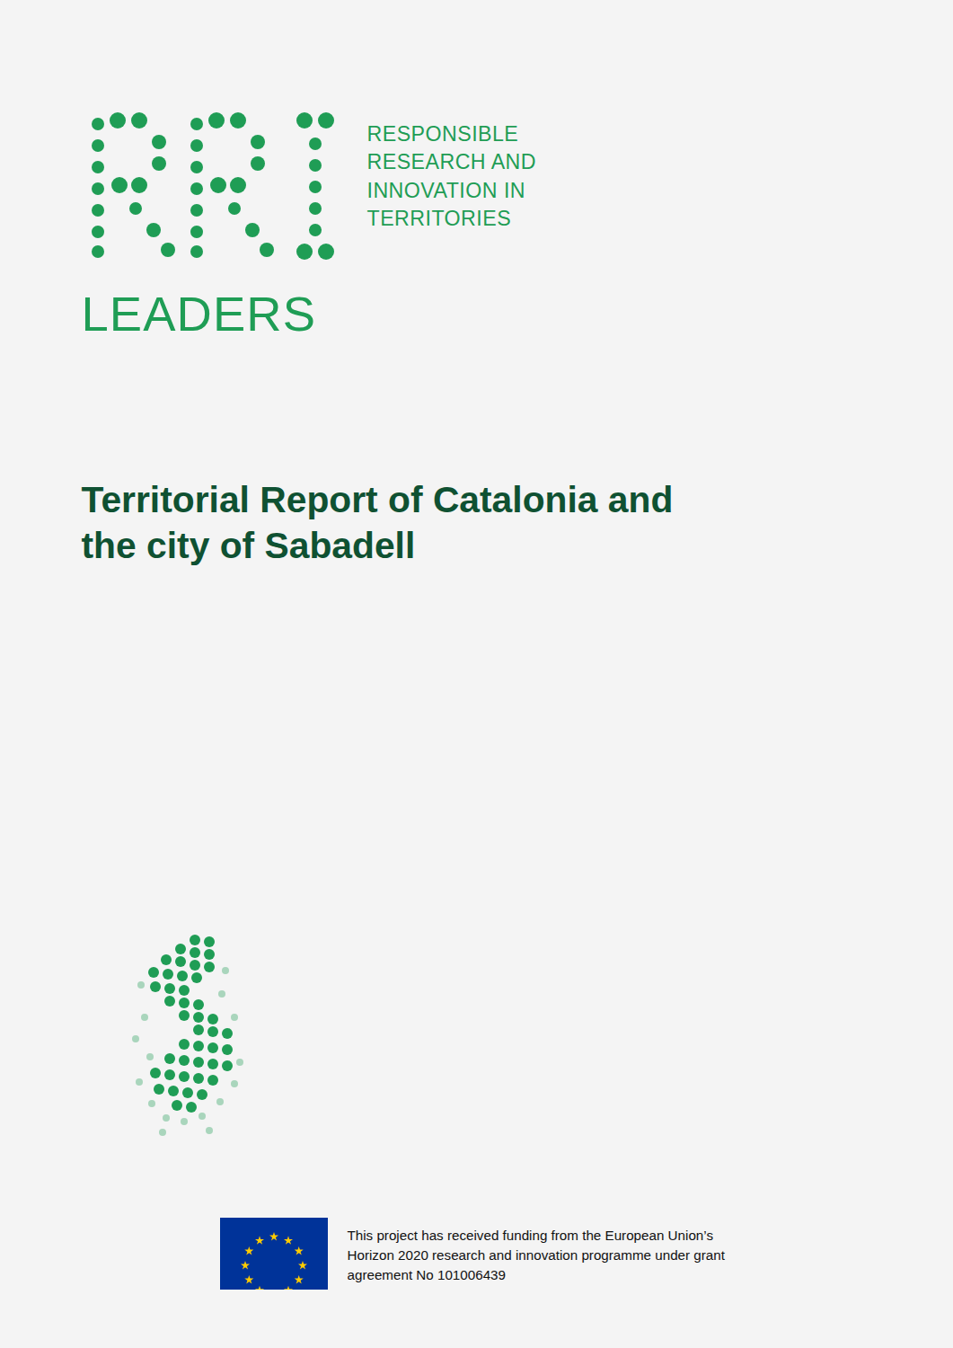RRI dotted logo
LEADERS
Responsible
Research and
Innovation in
Territories
Territorial Report of Catalonia and the city of Sabadell
EU flag
This project has received funding from the European Union’s Horizon 2020 research and innovation programme under grant agreement No 101006439